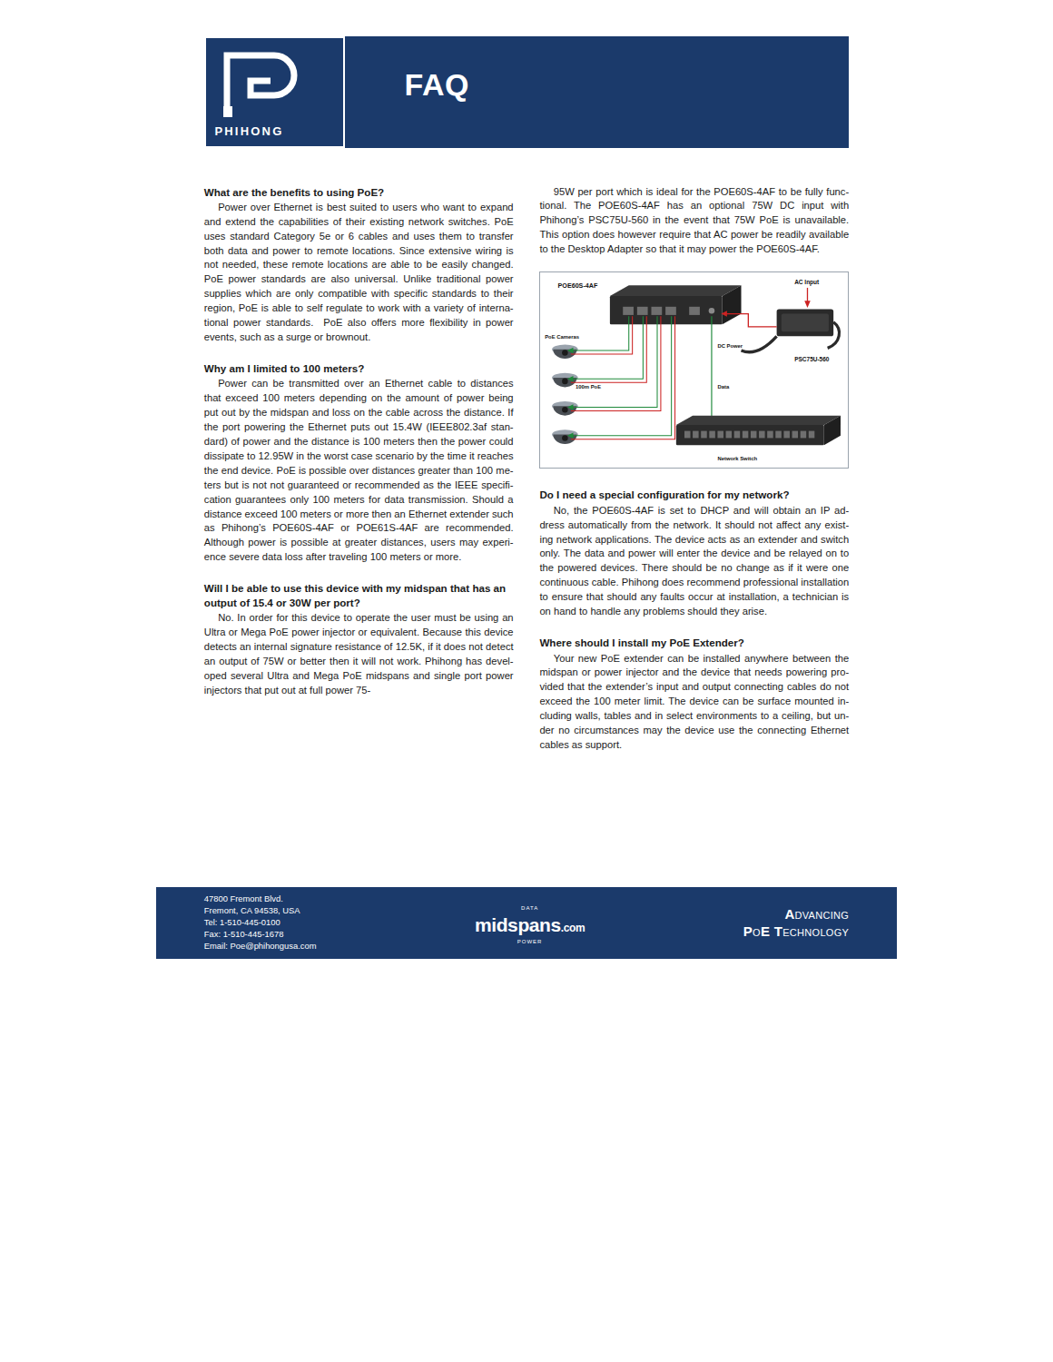FAQ
PHIHONG
What are the benefits to using PoE?
Power over Ethernet is best suited to users who want to expand and extend the capabilities of their existing network switches. PoE uses standard Category 5e or 6 cables and uses them to transfer both data and power to remote locations. Since extensive wiring is not needed, these remote locations are able to be easily changed. PoE power standards are also universal. Unlike traditional power supplies which are only compatible with specific standards to their region, PoE is able to self regulate to work with a variety of international power standards. PoE also offers more flexibility in power events, such as a surge or brownout.
Why am I limited to 100 meters?
Power can be transmitted over an Ethernet cable to distances that exceed 100 meters depending on the amount of power being put out by the midspan and loss on the cable across the distance. If the port powering the Ethernet puts out 15.4W (IEEE802.3af standard) of power and the distance is 100 meters then the power could dissipate to 12.95W in the worst case scenario by the time it reaches the end device. PoE is possible over distances greater than 100 meters but is not not guaranteed or recommended as the IEEE specification guarantees only 100 meters for data transmission. Should a distance exceed 100 meters or more then an Ethernet extender such as Phihong’s POE60S-4AF or POE61S-4AF are recommended. Although power is possible at greater distances, users may experience severe data loss after traveling 100 meters or more.
Will I be able to use this device with my midspan that has an output of 15.4 or 30W per port?
No. In order for this device to operate the user must be using an Ultra or Mega PoE power injector or equivalent. Because this device detects an internal signature resistance of 12.5K, if it does not detect an output of 75W or better then it will not work. Phihong has developed several Ultra and Mega PoE midspans and single port power injectors that put out at full power 75-
95W per port which is ideal for the POE60S-4AF to be fully functional. The POE60S-4AF has an optional 75W DC input with Phihong’s PSC75U-560 in the event that 75W PoE is unavailable. This option does however require that AC power be readily available to the Desktop Adapter so that it may power the POE60S-4AF.
POE60S-4AF AC Input PoE Cameras DC Power PSC75U-560 Data 100m PoE Network Switch
Do I need a special configuration for my network?
No, the POE60S-4AF is set to DHCP and will obtain an IP address automatically from the network. It should not affect any existing network applications. The device acts as an extender and switch only. The data and power will enter the device and be relayed on to the powered devices. There should be no change as if it were one continuous cable. Phihong does recommend professional installation to ensure that should any faults occur at installation, a technician is on hand to handle any problems should they arise.
Where should I install my PoE Extender?
Your new PoE extender can be installed anywhere between the midspan or power injector and the device that needs powering provided that the extender’s input and output connecting cables do not exceed the 100 meter limit. The device can be surface mounted including walls, tables and in select environments to a ceiling, but under no circumstances may the device use the connecting Ethernet cables as support.
47800 Fremont Blvd.
Fremont, CA 94538, USA
Tel: 1-510-445-0100
Fax: 1-510-445-1678
Email: Poe@phihongusa.com
DATA
midspans.com
POWER
ADVANCING
POE TECHNOLOGY